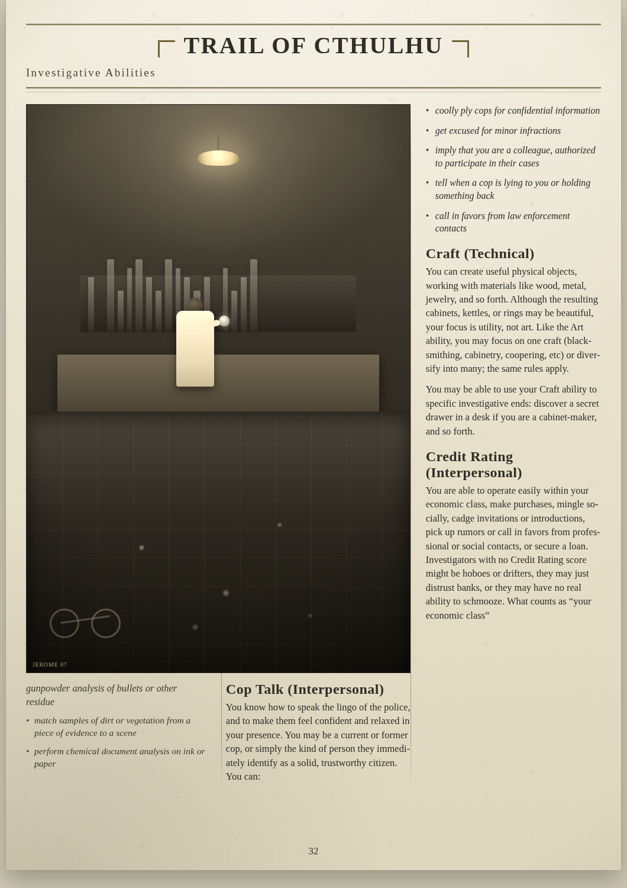TRAIL OF CTHULHU
Investigative Abilities
Jerome 07
gunpowder analysis of bullets or other residue
match samples of dirt or vegetation from a piece of evidence to a scene
perform chemical document analysis on ink or paper
Cop Talk (Interpersonal)
You know how to speak the lingo of the police, and to make them feel confident and relaxed in your presence. You may be a current or former cop, or simply the kind of person they immediately identify as a solid, trustworthy citizen. You can:
coolly ply cops for confidential information
get excused for minor infractions
imply that you are a colleague, authorized to participate in their cases
tell when a cop is lying to you or holding something back
call in favors from law enforcement contacts
Craft (Technical)
You can create useful physical objects, working with materials like wood, metal, jewelry, and so forth. Although the resulting cabinets, kettles, or rings may be beautiful, your focus is utility, not art. Like the Art ability, you may focus on one craft (blacksmithing, cabinetry, coopering, etc) or diversify into many; the same rules apply.
You may be able to use your Craft ability to specific investigative ends: discover a secret drawer in a desk if you are a cabinet-maker, and so forth.
Credit Rating(Interpersonal)
You are able to operate easily within your economic class, make purchases, mingle socially, cadge invitations or introductions, pick up rumors or call in favors from professional or social contacts, or secure a loan. Investigators with no Credit Rating score might be hoboes or drifters, they may just distrust banks, or they may have no real ability to schmooze. What counts as “your economic class”
32